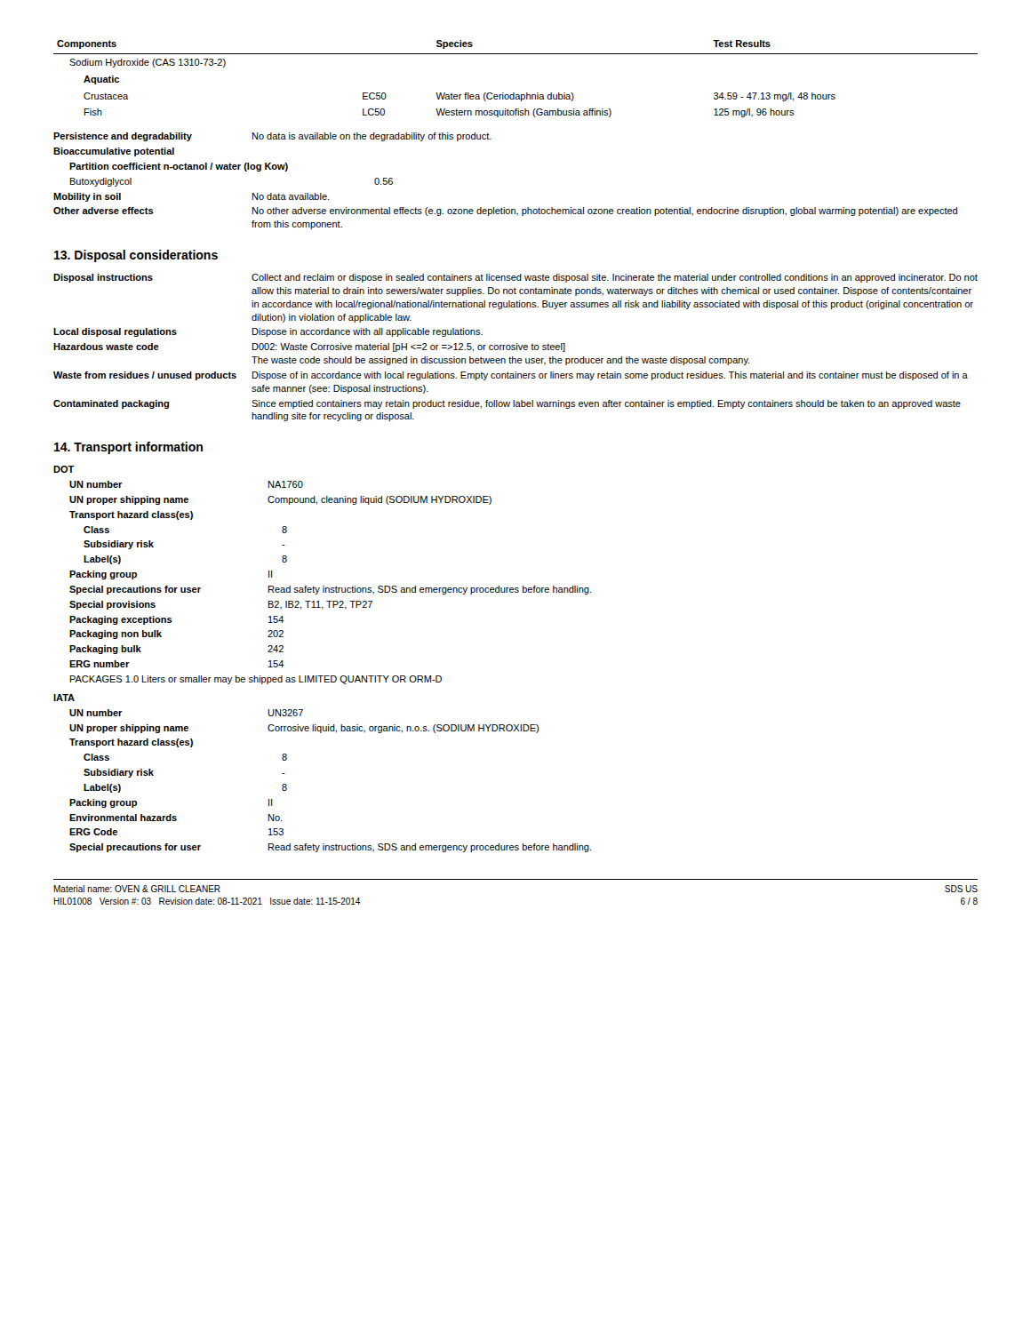| Components | | Species | Test Results |
| --- | --- | --- | --- |
| Sodium Hydroxide (CAS 1310-73-2) |
| Aquatic |
| Crustacea | EC50 | Water flea (Ceriodaphnia dubia) | 34.59 - 47.13 mg/l, 48 hours |
| Fish | LC50 | Western mosquitofish (Gambusia affinis) | 125 mg/l, 96 hours |
Persistence and degradability
No data is available on the degradability of this product.
Bioaccumulative potential
Partition coefficient n-octanol / water (log Kow)
Butoxydiglycol
0.56
Mobility in soil
No data available.
Other adverse effects
No other adverse environmental effects (e.g. ozone depletion, photochemical ozone creation potential, endocrine disruption, global warming potential) are expected from this component.
13. Disposal considerations
Disposal instructions
Collect and reclaim or dispose in sealed containers at licensed waste disposal site. Incinerate the material under controlled conditions in an approved incinerator. Do not allow this material to drain into sewers/water supplies. Do not contaminate ponds, waterways or ditches with chemical or used container. Dispose of contents/container in accordance with local/regional/national/international regulations. Buyer assumes all risk and liability associated with disposal of this product (original concentration or dilution) in violation of applicable law.
Local disposal regulations
Dispose in accordance with all applicable regulations.
Hazardous waste code
D002: Waste Corrosive material [pH <=2 or =>12.5, or corrosive to steel]
The waste code should be assigned in discussion between the user, the producer and the waste disposal company.
Waste from residues / unused products
Dispose of in accordance with local regulations. Empty containers or liners may retain some product residues. This material and its container must be disposed of in a safe manner (see: Disposal instructions).
Contaminated packaging
Since emptied containers may retain product residue, follow label warnings even after container is emptied. Empty containers should be taken to an approved waste handling site for recycling or disposal.
14. Transport information
DOT
UN number
NA1760
UN proper shipping name
Compound, cleaning liquid (SODIUM HYDROXIDE)
Transport hazard class(es)
Class
8
Subsidiary risk
-
Label(s)
8
Packing group
II
Special precautions for user
Read safety instructions, SDS and emergency procedures before handling.
Special provisions
B2, IB2, T11, TP2, TP27
Packaging exceptions
154
Packaging non bulk
202
Packaging bulk
242
ERG number
154
PACKAGES 1.0 Liters or smaller may be shipped as LIMITED QUANTITY OR ORM-D
IATA
UN number
UN3267
UN proper shipping name
Corrosive liquid, basic, organic, n.o.s. (SODIUM HYDROXIDE)
Transport hazard class(es)
Class
8
Subsidiary risk
-
Label(s)
8
Packing group
II
Environmental hazards
No.
ERG Code
153
Special precautions for user
Read safety instructions, SDS and emergency procedures before handling.
Material name: OVEN & GRILL CLEANER
SDS US
HIL01008 Version #: 03 Revision date: 08-11-2021 Issue date: 11-15-2014
6 / 8